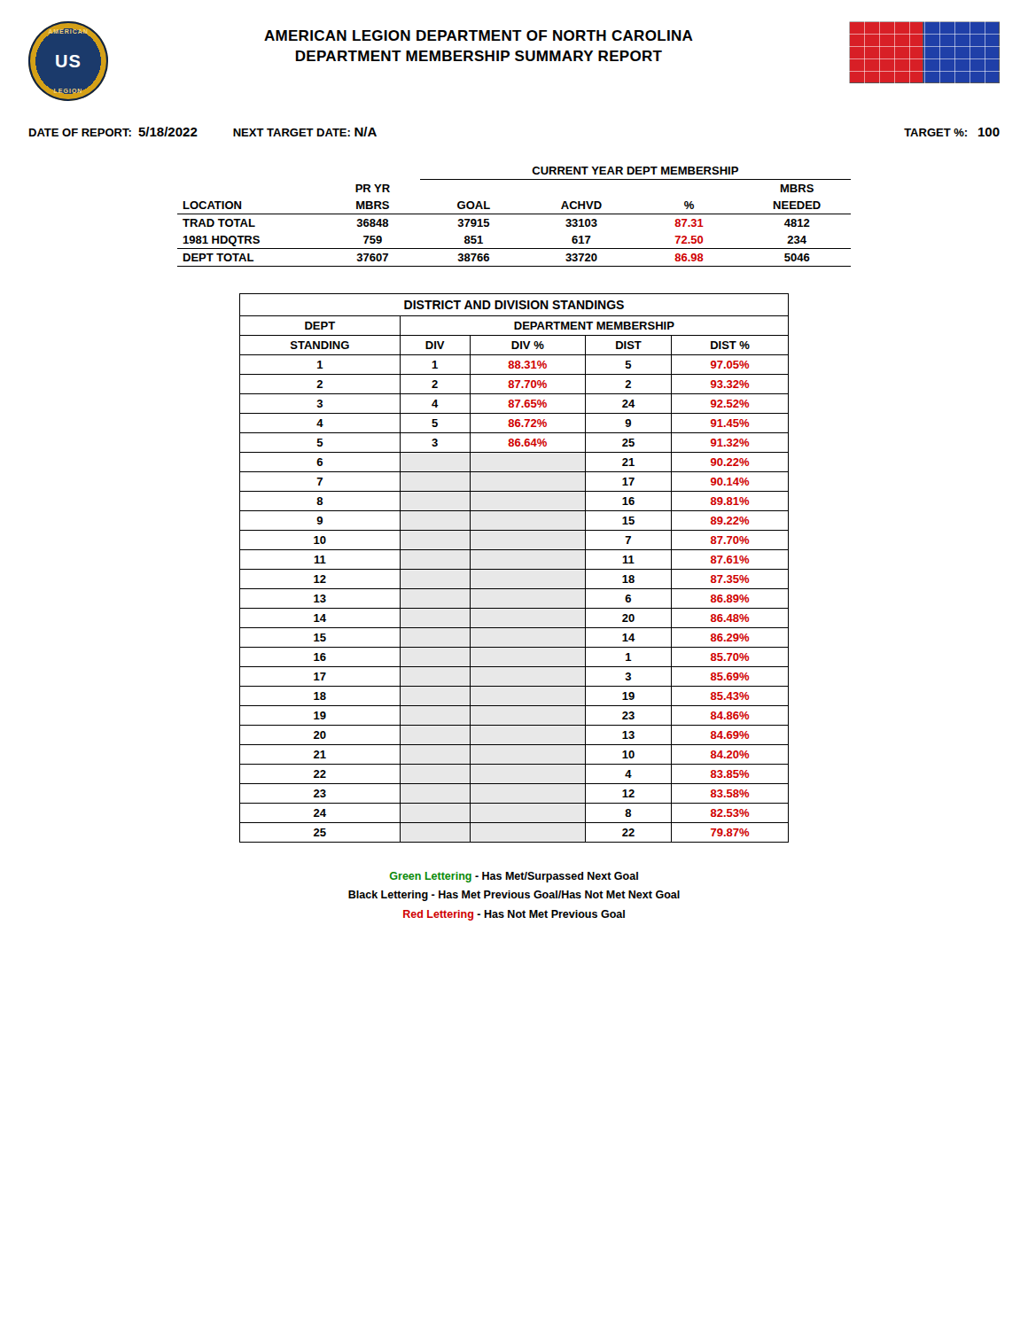AMERICAN LEGION
AMERICAN LEGION DEPARTMENT OF NORTH CAROLINA
DEPARTMENT MEMBERSHIP SUMMARY REPORT
DATE OF REPORT: 5/18/2022 NEXT TARGET DATE: N/A TARGET %: 100
| | | CURRENT YEAR DEPT MEMBERSHIP |
| --- | --- | --- |
| | PR YR | | | | MBRS |
| LOCATION | MBRS | GOAL | ACHVD | % | NEEDED |
| TRAD TOTAL | 36848 | 37915 | 33103 | 87.31 | 4812 |
| 1981 HDQTRS | 759 | 851 | 617 | 72.50 | 234 |
| DEPT TOTAL | 37607 | 38766 | 33720 | 86.98 | 5046 |
DISTRICT AND DIVISION STANDINGS
| DEPT | DEPARTMENT MEMBERSHIP |
| --- | --- |
| STANDING | DIV | DIV % | DIST | DIST % |
| 1 | 1 | 88.31% | 5 | 97.05% |
| 2 | 2 | 87.70% | 2 | 93.32% |
| 3 | 4 | 87.65% | 24 | 92.52% |
| 4 | 5 | 86.72% | 9 | 91.45% |
| 5 | 3 | 86.64% | 25 | 91.32% |
| 6 | | | 21 | 90.22% |
| 7 | | | 17 | 90.14% |
| 8 | | | 16 | 89.81% |
| 9 | | | 15 | 89.22% |
| 10 | | | 7 | 87.70% |
| 11 | | | 11 | 87.61% |
| 12 | | | 18 | 87.35% |
| 13 | | | 6 | 86.89% |
| 14 | | | 20 | 86.48% |
| 15 | | | 14 | 86.29% |
| 16 | | | 1 | 85.70% |
| 17 | | | 3 | 85.69% |
| 18 | | | 19 | 85.43% |
| 19 | | | 23 | 84.86% |
| 20 | | | 13 | 84.69% |
| 21 | | | 10 | 84.20% |
| 22 | | | 4 | 83.85% |
| 23 | | | 12 | 83.58% |
| 24 | | | 8 | 82.53% |
| 25 | | | 22 | 79.87% |
Green Lettering - Has Met/Surpassed Next Goal
Black Lettering - Has Met Previous Goal/Has Not Met Next Goal
Red Lettering - Has Not Met Previous Goal